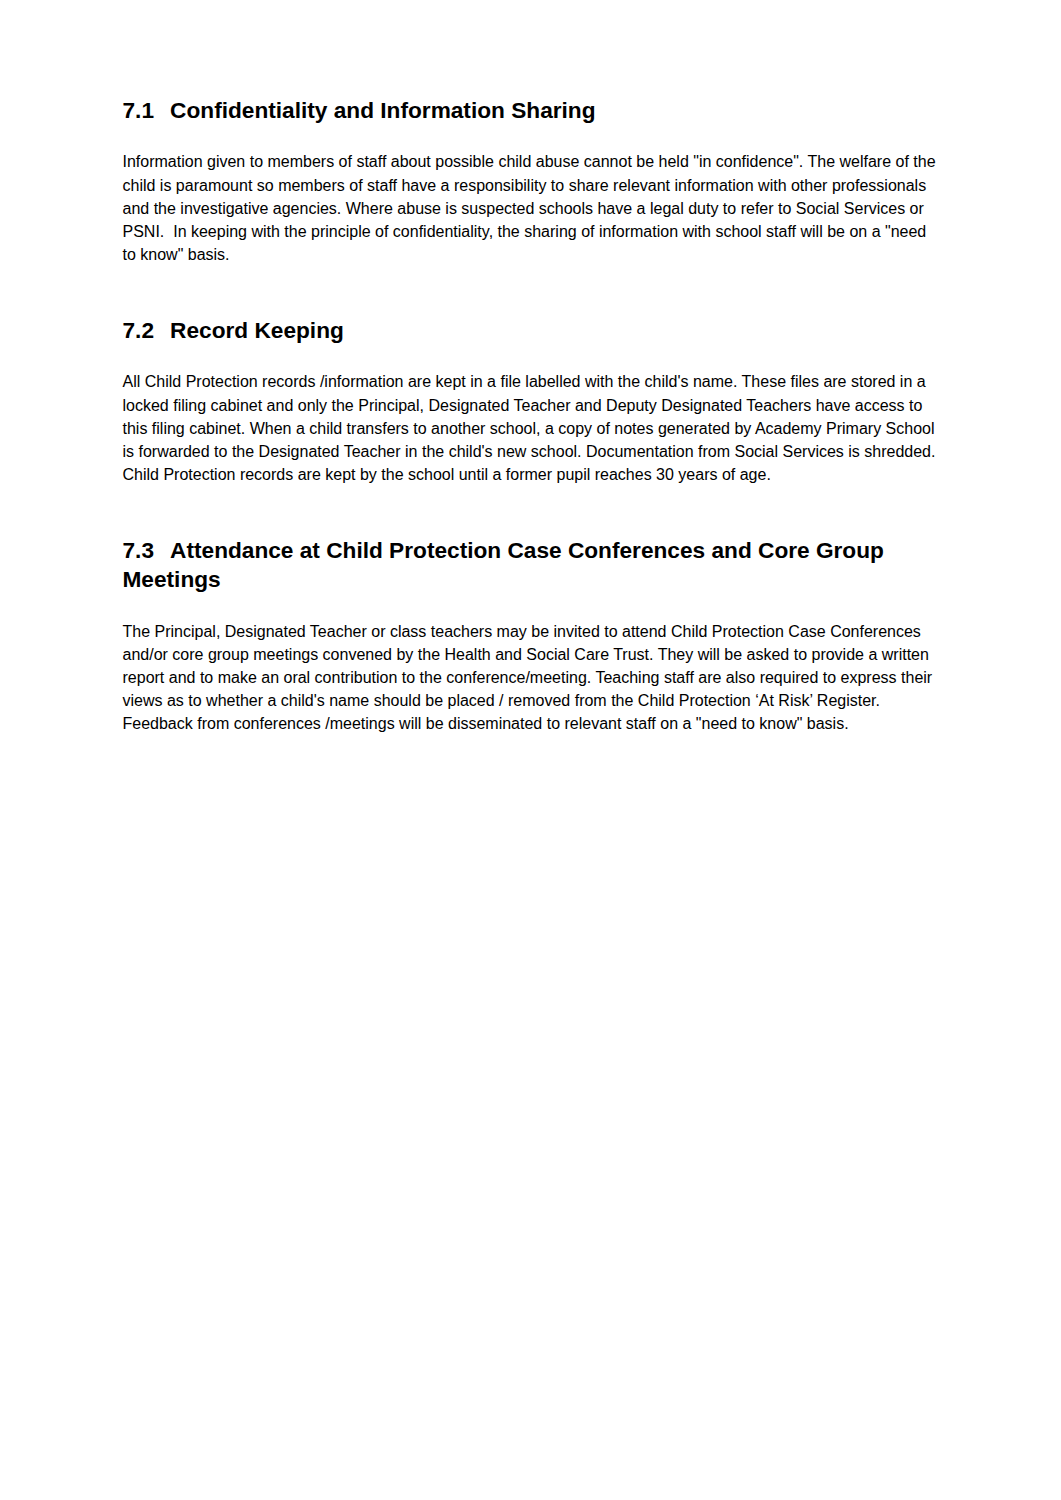7.1 Confidentiality and Information Sharing
Information given to members of staff about possible child abuse cannot be held "in confidence". The welfare of the child is paramount so members of staff have a responsibility to share relevant information with other professionals and the investigative agencies. Where abuse is suspected schools have a legal duty to refer to Social Services or PSNI. In keeping with the principle of confidentiality, the sharing of information with school staff will be on a "need to know" basis.
7.2 Record Keeping
All Child Protection records /information are kept in a file labelled with the child's name. These files are stored in a locked filing cabinet and only the Principal, Designated Teacher and Deputy Designated Teachers have access to this filing cabinet. When a child transfers to another school, a copy of notes generated by Academy Primary School is forwarded to the Designated Teacher in the child's new school. Documentation from Social Services is shredded. Child Protection records are kept by the school until a former pupil reaches 30 years of age.
7.3 Attendance at Child Protection Case Conferences and Core Group Meetings
The Principal, Designated Teacher or class teachers may be invited to attend Child Protection Case Conferences and/or core group meetings convened by the Health and Social Care Trust. They will be asked to provide a written report and to make an oral contribution to the conference/meeting. Teaching staff are also required to express their views as to whether a child's name should be placed / removed from the Child Protection ‘At Risk’ Register. Feedback from conferences /meetings will be disseminated to relevant staff on a "need to know" basis.